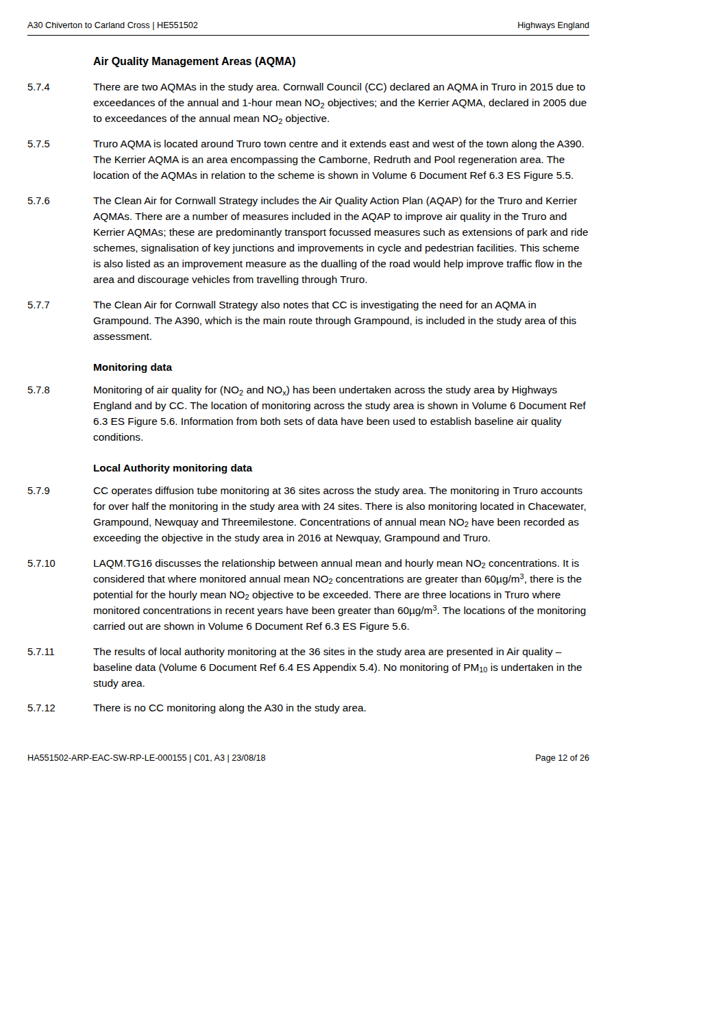A30 Chiverton to Carland Cross | HE551502
Highways England
Air Quality Management Areas (AQMA)
5.7.4
There are two AQMAs in the study area. Cornwall Council (CC) declared an AQMA in Truro in 2015 due to exceedances of the annual and 1-hour mean NO2 objectives; and the Kerrier AQMA, declared in 2005 due to exceedances of the annual mean NO2 objective.
5.7.5
Truro AQMA is located around Truro town centre and it extends east and west of the town along the A390. The Kerrier AQMA is an area encompassing the Camborne, Redruth and Pool regeneration area. The location of the AQMAs in relation to the scheme is shown in Volume 6 Document Ref 6.3 ES Figure 5.5.
5.7.6
The Clean Air for Cornwall Strategy includes the Air Quality Action Plan (AQAP) for the Truro and Kerrier AQMAs. There are a number of measures included in the AQAP to improve air quality in the Truro and Kerrier AQMAs; these are predominantly transport focussed measures such as extensions of park and ride schemes, signalisation of key junctions and improvements in cycle and pedestrian facilities. This scheme is also listed as an improvement measure as the dualling of the road would help improve traffic flow in the area and discourage vehicles from travelling through Truro.
5.7.7
The Clean Air for Cornwall Strategy also notes that CC is investigating the need for an AQMA in Grampound. The A390, which is the main route through Grampound, is included in the study area of this assessment.
Monitoring data
5.7.8
Monitoring of air quality for (NO2 and NOx) has been undertaken across the study area by Highways England and by CC. The location of monitoring across the study area is shown in Volume 6 Document Ref 6.3 ES Figure 5.6. Information from both sets of data have been used to establish baseline air quality conditions.
Local Authority monitoring data
5.7.9
CC operates diffusion tube monitoring at 36 sites across the study area. The monitoring in Truro accounts for over half the monitoring in the study area with 24 sites. There is also monitoring located in Chacewater, Grampound, Newquay and Threemilestone. Concentrations of annual mean NO2 have been recorded as exceeding the objective in the study area in 2016 at Newquay, Grampound and Truro.
5.7.10
LAQM.TG16 discusses the relationship between annual mean and hourly mean NO2 concentrations. It is considered that where monitored annual mean NO2 concentrations are greater than 60µg/m3, there is the potential for the hourly mean NO2 objective to be exceeded. There are three locations in Truro where monitored concentrations in recent years have been greater than 60µg/m3. The locations of the monitoring carried out are shown in Volume 6 Document Ref 6.3 ES Figure 5.6.
5.7.11
The results of local authority monitoring at the 36 sites in the study area are presented in Air quality – baseline data (Volume 6 Document Ref 6.4 ES Appendix 5.4). No monitoring of PM10 is undertaken in the study area.
5.7.12
There is no CC monitoring along the A30 in the study area.
HA551502-ARP-EAC-SW-RP-LE-000155 | C01, A3 | 23/08/18
Page 12 of 26